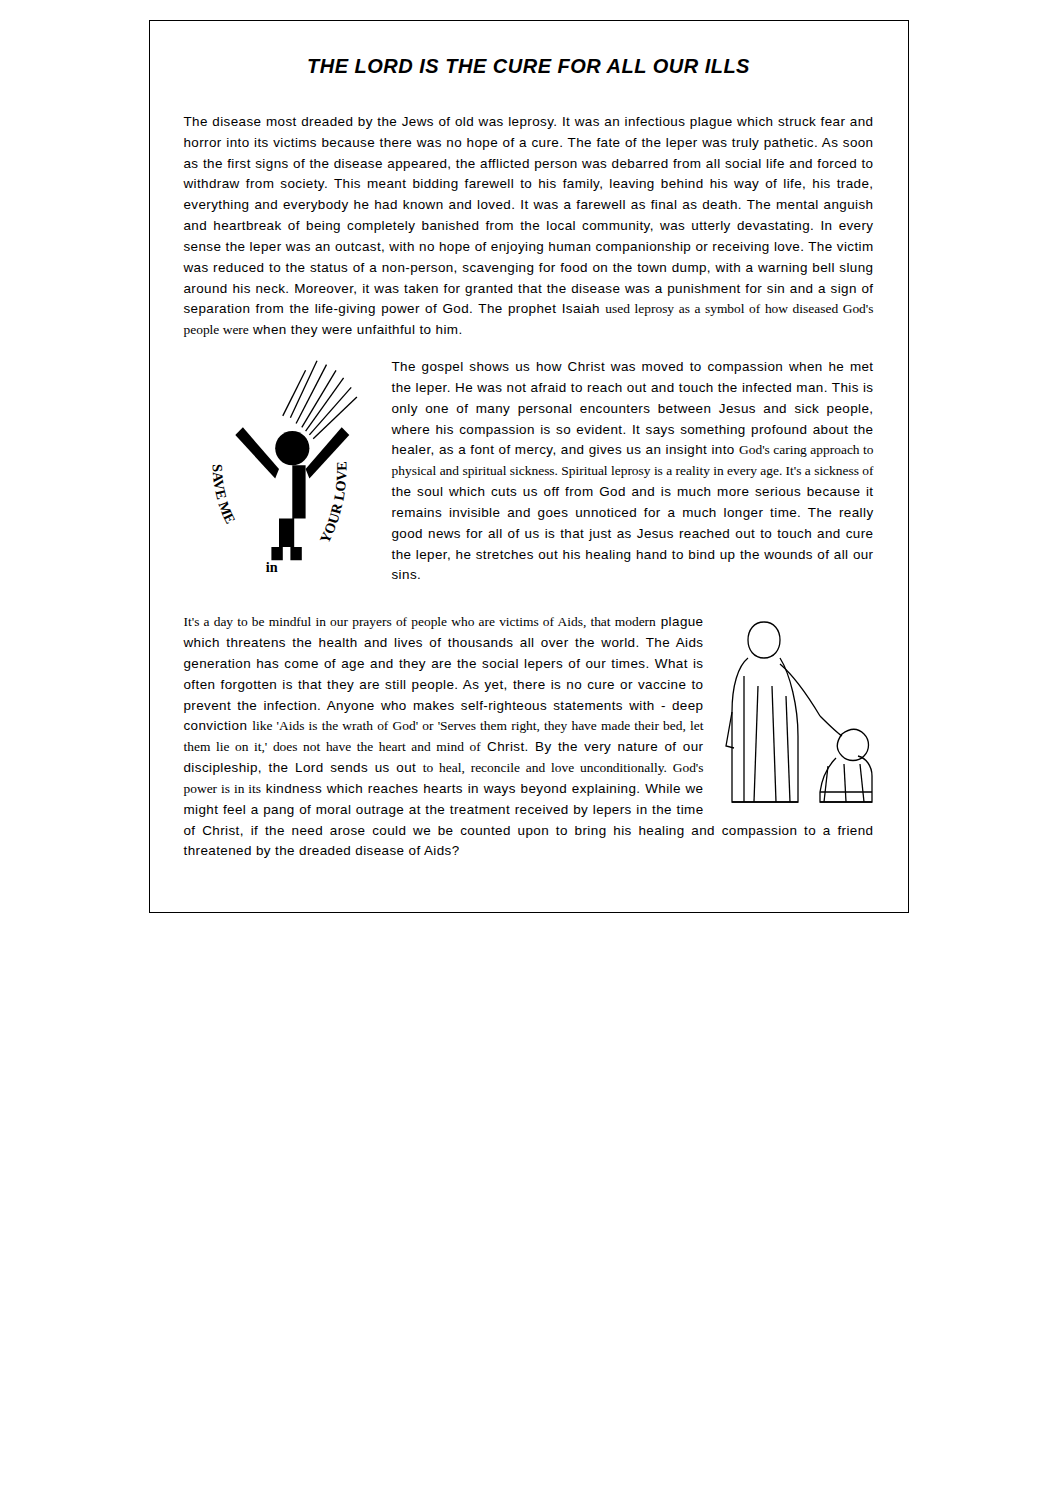THE LORD IS THE CURE FOR ALL OUR ILLS
The disease most dreaded by the Jews of old was leprosy. It was an infectious plague which struck fear and horror into its victims because there was no hope of a cure. The fate of the leper was truly pathetic. As soon as the first signs of the disease appeared, the afflicted person was debarred from all social life and forced to withdraw from society. This meant bidding farewell to his family, leaving behind his way of life, his trade, everything and everybody he had known and loved. It was a farewell as final as death. The mental anguish and heartbreak of being completely banished from the local community, was utterly devastating. In every sense the leper was an outcast, with no hope of enjoying human companionship or receiving love. The victim was reduced to the status of a non-person, scavenging for food on the town dump, with a warning bell slung around his neck. Moreover, it was taken for granted that the disease was a punishment for sin and a sign of separation from the life-giving power of God. The prophet Isaiah used leprosy as a symbol of how diseased God's people were when they were unfaithful to him.
YOUR LOVE SAVE ME in
The gospel shows us how Christ was moved to compassion when he met the leper. He was not afraid to reach out and touch the infected man. This is only one of many personal encounters between Jesus and sick people, where his compassion is so evident. It says something profound about the healer, as a font of mercy, and gives us an insight into God's caring approach to physical and spiritual sickness. Spiritual leprosy is a reality in every age. It's a sickness of the soul which cuts us off from God and is much more serious because it remains invisible and goes unnoticed for a much longer time. The really good news for all of us is that just as Jesus reached out to touch and cure the leper, he stretches out his healing hand to bind up the wounds of all our sins.
It's a day to be mindful in our prayers of people who are victims of Aids, that modern plague which threatens the health and lives of thousands all over the world. The Aids generation has come of age and they are the social lepers of our times. What is often forgotten is that they are still people. As yet, there is no cure or vaccine to prevent the infection. Anyone who makes self-righteous statements with - deep conviction like 'Aids is the wrath of God' or 'Serves them right, they have made their bed, let them lie on it,' does not have the heart and mind of Christ. By the very nature of our discipleship, the Lord sends us out to heal, reconcile and love unconditionally. God's power is in its kindness which reaches hearts in ways beyond explaining. While we might feel a pang of moral outrage at the treatment received by lepers in the time of Christ, if the need arose could we be counted upon to bring his healing and compassion to a friend threatened by the dreaded disease of Aids?